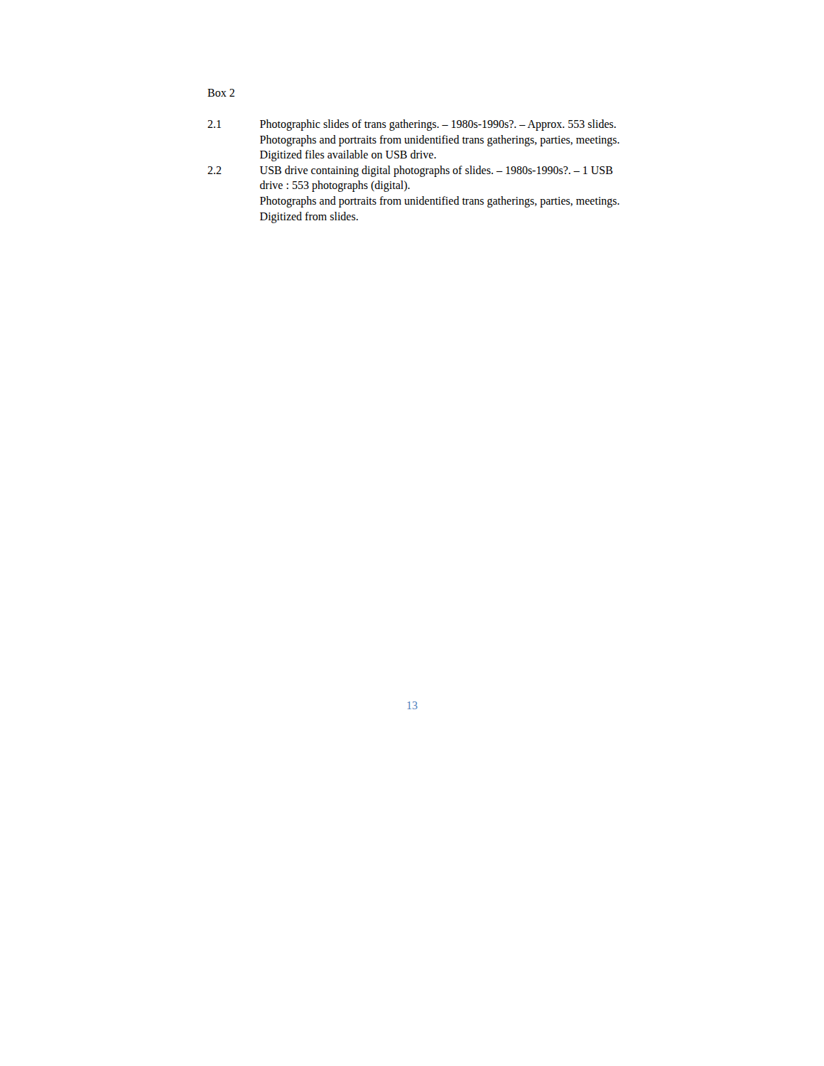Box 2
2.1
Photographic slides of trans gatherings. – 1980s-1990s?. – Approx. 553 slides.
Photographs and portraits from unidentified trans gatherings, parties, meetings. Digitized files available on USB drive.
2.2
USB drive containing digital photographs of slides. – 1980s-1990s?. – 1 USB drive : 553 photographs (digital).
Photographs and portraits from unidentified trans gatherings, parties, meetings. Digitized from slides.
13